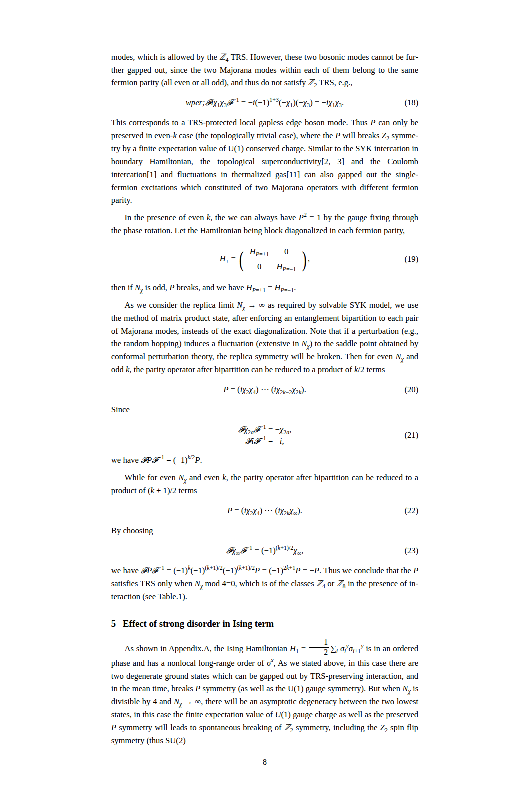modes, which is allowed by the ℤ4 TRS. However, these two bosonic modes cannot be further gapped out, since the two Majorana modes within each of them belong to the same fermion parity (all even or all odd), and thus do not satisfy ℤ2 TRS, e.g.,
wper; 𝓕iχ1χ3𝓕−1 = −i(−1)1+3(−χ1)(−χ3) = −iχ1χ3. (18)
This corresponds to a TRS-protected local gapless edge boson mode. Thus P can only be preserved in even-k case (the topologically trivial case), where the P will breaks Z2 symmetry by a finite expectation value of U(1) conserved charge. Similar to the SYK intercation in boundary Hamiltonian, the topological superconductivity[2, 3] and the Coulomb intercation[1] and fluctuations in thermalized gas[11] can also gapped out the single-fermion excitations which constituted of two Majorana operators with different fermion parity.
In the presence of even k, the we can always have P2 = 1 by the gauge fixing through the phase rotation. Let the Hamiltonian being block diagonalized in each fermion parity,
H± = (
| H P =+1 | 0 |
| 0 | H P =−1 |
) , (19)
then if Nχ is odd, P breaks, and we have HP=+1 = HP=−1.
As we consider the replica limit Nχ → ∞ as required by solvable SYK model, we use the method of matrix product state, after enforcing an entanglement bipartition to each pair of Majorana modes, insteads of the exact diagonalization. Note that if a perturbation (e.g., the random hopping) induces a fluctuation (extensive in Nχ) to the saddle point obtained by conformal perturbation theory, the replica symmetry will be broken. Then for even Nχ and odd k, the parity operator after bipartition can be reduced to a product of k/2 terms
P = (iχ2χ4) ⋯ (iχ2k−2χ2k). (20)
Since
𝓕χ2a𝓕−1 = −χ2a, 𝓕i𝓕−1 = −i, (21)
we have 𝓕P𝓕−1 = (−1)k/2P.
While for even Nχ and even k, the parity operator after bipartition can be reduced to a product of (k + 1)/2 terms
P = (iχ2χ4) ⋯ (iχ2kχ∞). (22)
By choosing
𝓕χ∞𝓕−1 = (−1)(k+1)/2χ∞, (23)
we have 𝓕P𝓕−1 = (−1)k(−1)(k+1)/2(−1)(k+1)/2P = (−1)2k+1P = −P. Thus we conclude that the P satisfies TRS only when Nχ mod 4=0, which is of the classes ℤ4 or ℤ8 in the presence of interaction (see Table.1).
5 Effect of strong disorder in Ising term
As shown in Appendix.A, the Ising Hamiltonian H1 = 12∑i σiyσi+1y is in an ordered phase and has a nonlocal long-range order of σx, As we stated above, in this case there are two degenerate ground states which can be gapped out by TRS-preserving interaction, and in the mean time, breaks P symmetry (as well as the U(1) gauge symmetry). But when Nχ is divisible by 4 and Nχ → ∞, there will be an asymptotic degeneracy between the two lowest states, in this case the finite expectation value of U(1) gauge charge as well as the preserved P symmetry will leads to spontaneous breaking of ℤ2 symmetry, including the Z2 spin flip symmetry (thus SU(2)
8